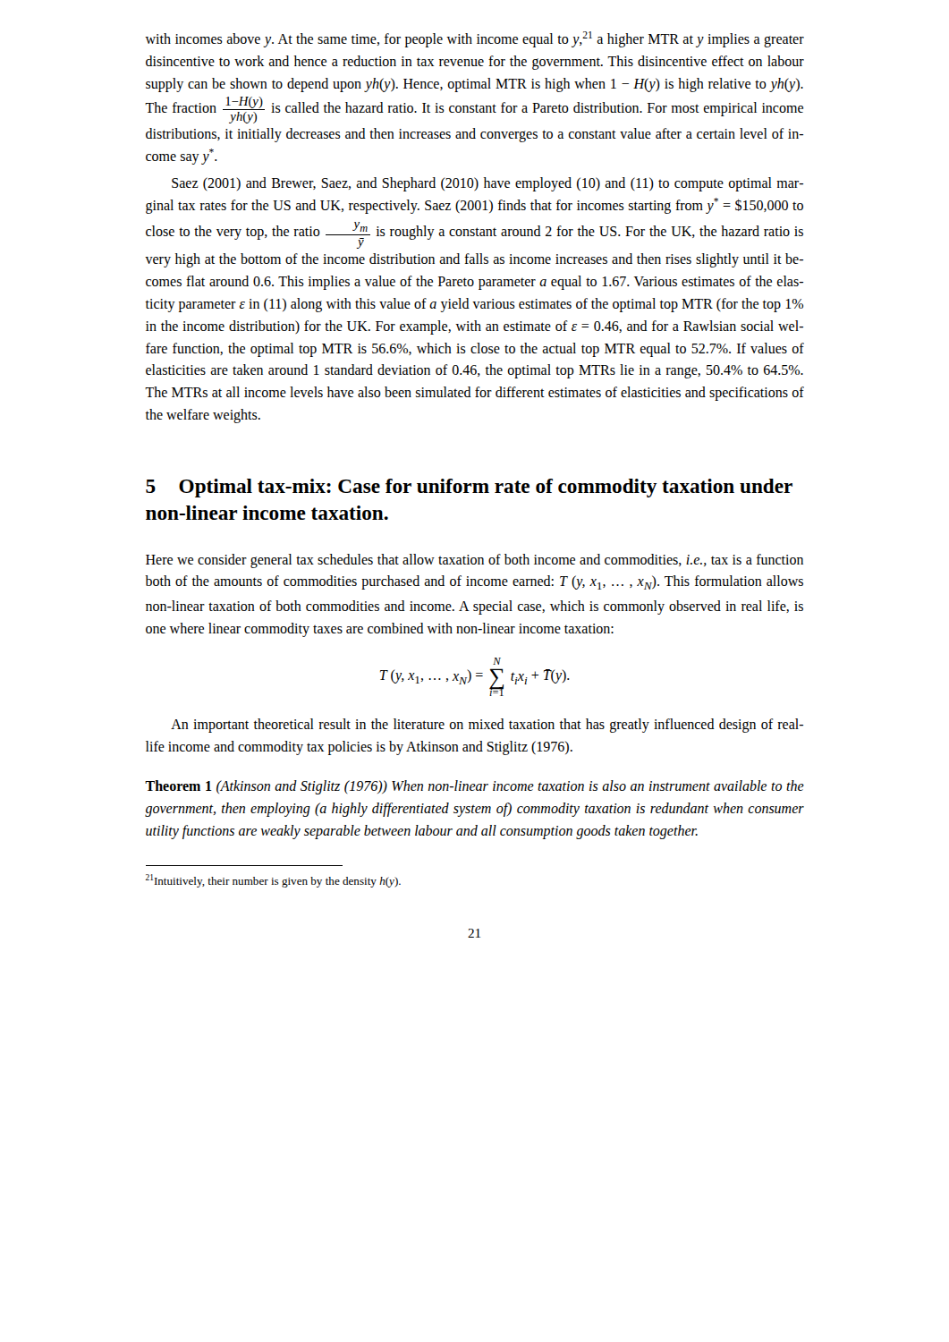with incomes above y. At the same time, for people with income equal to y,21 a higher MTR at y implies a greater disincentive to work and hence a reduction in tax revenue for the government. This disincentive effect on labour supply can be shown to depend upon yh(y). Hence, optimal MTR is high when 1 − H(y) is high relative to yh(y). The fraction 1−H(y) yh(y) is called the hazard ratio. It is constant for a Pareto distribution. For most empirical income distributions, it initially decreases and then increases and converges to a constant value after a certain level of income say y*.
Saez (2001) and Brewer, Saez, and Shephard (2010) have employed (10) and (11) to compute optimal marginal tax rates for the US and UK, respectively. Saez (2001) finds that for incomes starting from y* = $150,000 to close to the very top, the ratio ym ȳ is roughly a constant around 2 for the US. For the UK, the hazard ratio is very high at the bottom of the income distribution and falls as income increases and then rises slightly until it becomes flat around 0.6. This implies a value of the Pareto parameter a equal to 1.67. Various estimates of the elasticity parameter ε in (11) along with this value of a yield various estimates of the optimal top MTR (for the top 1% in the income distribution) for the UK. For example, with an estimate of ε = 0.46, and for a Rawlsian social welfare function, the optimal top MTR is 56.6%, which is close to the actual top MTR equal to 52.7%. If values of elasticities are taken around 1 standard deviation of 0.46, the optimal top MTRs lie in a range, 50.4% to 64.5%. The MTRs at all income levels have also been simulated for different estimates of elasticities and specifications of the welfare weights.
5 Optimal tax-mix: Case for uniform rate of commodity taxation under non-linear income taxation.
Here we consider general tax schedules that allow taxation of both income and commodities, i.e., tax is a function both of the amounts of commodities purchased and of income earned: T (y, x1, … , xN). This formulation allows non-linear taxation of both commodities and income. A special case, which is commonly observed in real life, is one where linear commodity taxes are combined with non-linear income taxation:
T (y, x1, … , xN) = N∑i=1 tixi + T̄(y).
An important theoretical result in the literature on mixed taxation that has greatly influenced design of real-life income and commodity tax policies is by Atkinson and Stiglitz (1976).
Theorem 1 (Atkinson and Stiglitz (1976)) When non-linear income taxation is also an instrument available to the government, then employing (a highly differentiated system of) commodity taxation is redundant when consumer utility functions are weakly separable between labour and all consumption goods taken together.
21Intuitively, their number is given by the density h(y).
21